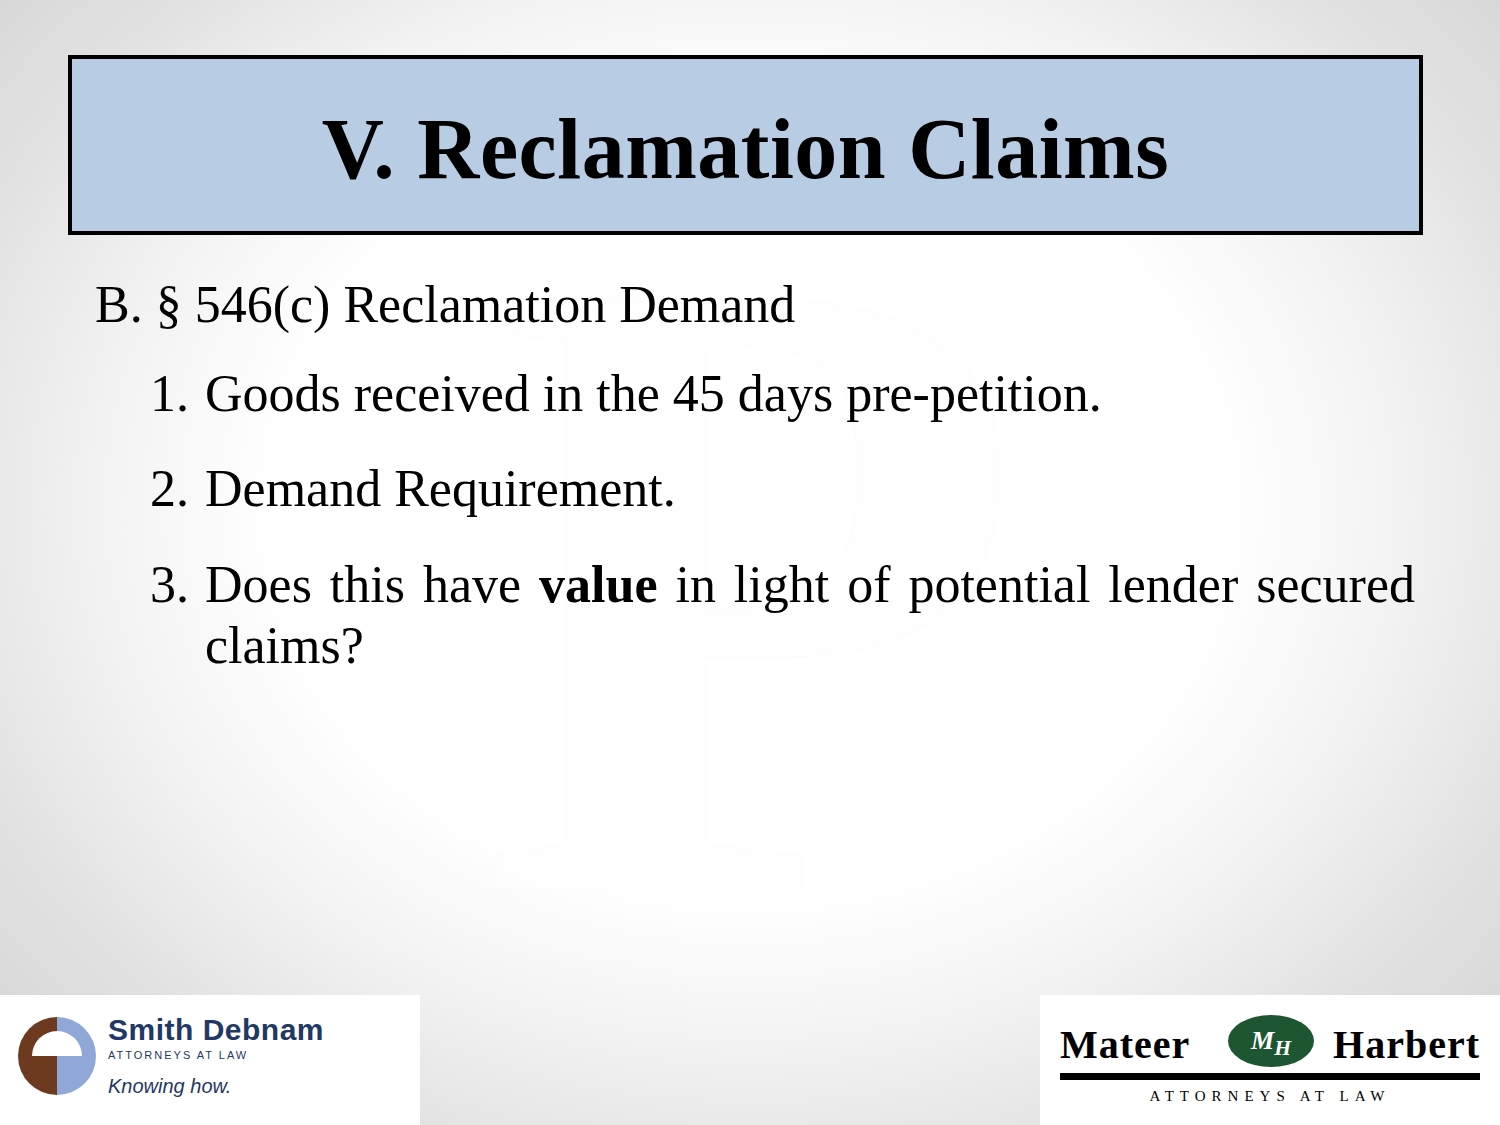P
V. Reclamation Claims
B. § 546(c) Reclamation Demand
1. Goods received in the 45 days pre-petition.
2. Demand Requirement.
3. Does this have value in light of potential lender secured claims?
Smith Debnam
ATTORNEYS AT LAW
Knowing how.
Mateer MH Harbert
ATTORNEYS AT LAW